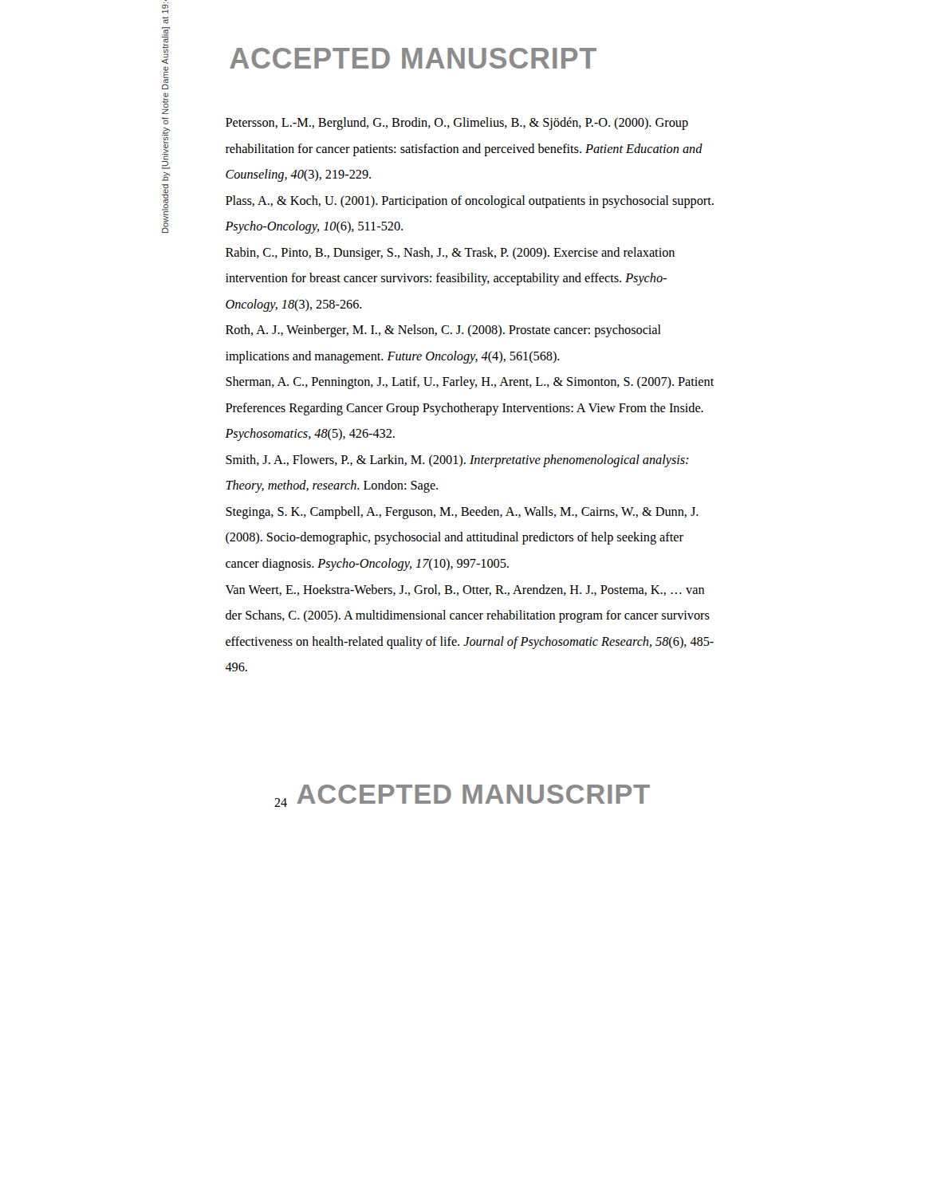ACCEPTED MANUSCRIPT
Downloaded by [University of Notre Dame Australia] at 19:41 30 August 2015
Petersson, L.-M., Berglund, G., Brodin, O., Glimelius, B., & Sjödén, P.-O. (2000). Group rehabilitation for cancer patients: satisfaction and perceived benefits. Patient Education and Counseling, 40(3), 219-229.
Plass, A., & Koch, U. (2001). Participation of oncological outpatients in psychosocial support. Psycho-Oncology, 10(6), 511-520.
Rabin, C., Pinto, B., Dunsiger, S., Nash, J., & Trask, P. (2009). Exercise and relaxation intervention for breast cancer survivors: feasibility, acceptability and effects. Psycho-Oncology, 18(3), 258-266.
Roth, A. J., Weinberger, M. I., & Nelson, C. J. (2008). Prostate cancer: psychosocial implications and management. Future Oncology, 4(4), 561(568).
Sherman, A. C., Pennington, J., Latif, U., Farley, H., Arent, L., & Simonton, S. (2007). Patient Preferences Regarding Cancer Group Psychotherapy Interventions: A View From the Inside. Psychosomatics, 48(5), 426-432.
Smith, J. A., Flowers, P., & Larkin, M. (2001). Interpretative phenomenological analysis: Theory, method, research. London: Sage.
Steginga, S. K., Campbell, A., Ferguson, M., Beeden, A., Walls, M., Cairns, W., & Dunn, J. (2008). Socio-demographic, psychosocial and attitudinal predictors of help seeking after cancer diagnosis. Psycho-Oncology, 17(10), 997-1005.
Van Weert, E., Hoekstra-Webers, J., Grol, B., Otter, R., Arendzen, H. J., Postema, K., … van der Schans, C. (2005). A multidimensional cancer rehabilitation program for cancer survivors effectiveness on health-related quality of life. Journal of Psychosomatic Research, 58(6), 485-496.
24 ACCEPTED MANUSCRIPT